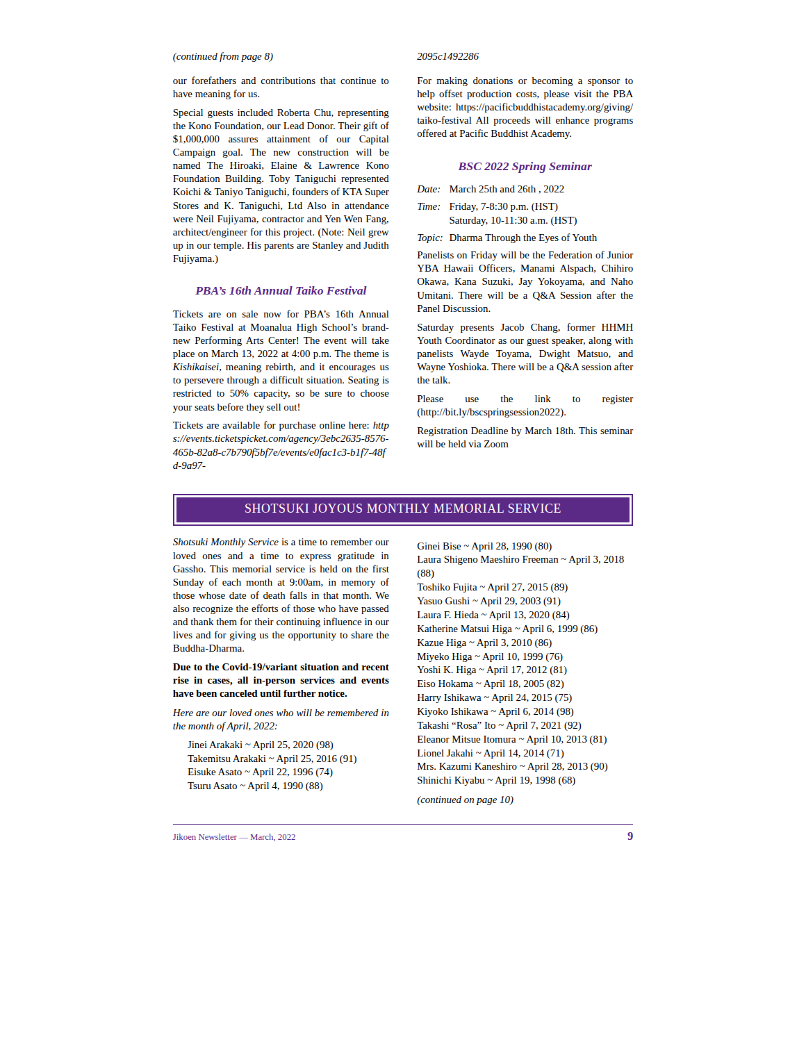(continued from page 8)
our forefathers and contributions that continue to have meaning for us.
Special guests included Roberta Chu, representing the Kono Foundation, our Lead Donor. Their gift of $1,000,000 assures attainment of our Capital Campaign goal. The new construction will be named The Hiroaki, Elaine & Lawrence Kono Foundation Building. Toby Taniguchi represented Koichi & Taniyo Taniguchi, founders of KTA Super Stores and K. Taniguchi, Ltd Also in attendance were Neil Fujiyama, contractor and Yen Wen Fang, architect/engineer for this project. (Note: Neil grew up in our temple. His parents are Stanley and Judith Fujiyama.)
PBA’s 16th Annual Taiko Festival
Tickets are on sale now for PBA’s 16th Annual Taiko Festival at Moanalua High School’s brand-new Performing Arts Center! The event will take place on March 13, 2022 at 4:00 p.m. The theme is Kishikaisei, meaning rebirth, and it encourages us to persevere through a difficult situation. Seating is restricted to 50% capacity, so be sure to choose your seats before they sell out!
Tickets are available for purchase online here: https://events.ticketspicket.com/agency/3ebc2635-8576-465b-82a8-c7b790f5bf7e/events/e0fac1c3-b1f7-48fd-9a97-
2095c1492286
For making donations or becoming a sponsor to help offset production costs, please visit the PBA website: https://pacificbuddhistacademy.org/giving/taiko-festival All proceeds will enhance programs offered at Pacific Buddhist Academy.
BSC 2022 Spring Seminar
Date:
March 25th and 26th , 2022
Time:
Friday, 7-8:30 p.m. (HST) Saturday, 10-11:30 a.m. (HST)
Topic:
Dharma Through the Eyes of Youth
Panelists on Friday will be the Federation of Junior YBA Hawaii Officers, Manami Alspach, Chihiro Okawa, Kana Suzuki, Jay Yokoyama, and Naho Umitani. There will be a Q&A Session after the Panel Discussion.
Saturday presents Jacob Chang, former HHMH Youth Coordinator as our guest speaker, along with panelists Wayde Toyama, Dwight Matsuo, and Wayne Yoshioka. There will be a Q&A session after the talk.
Please use the link to register (http://bit.ly/bscspringsession2022).
Registration Deadline by March 18th. This seminar will be held via Zoom
SHOTSUKI JOYOUS MONTHLY MEMORIAL SERVICE
Shotsuki Monthly Service is a time to remember our loved ones and a time to express gratitude in Gassho. This memorial service is held on the first Sunday of each month at 9:00am, in memory of those whose date of death falls in that month. We also recognize the efforts of those who have passed and thank them for their continuing influence in our lives and for giving us the opportunity to share the Buddha-Dharma.
Due to the Covid-19/variant situation and recent rise in cases, all in-person services and events have been canceled until further notice.
Here are our loved ones who will be remembered in the month of April, 2022:
Jinei Arakaki ~ April 25, 2020 (98)
Takemitsu Arakaki ~ April 25, 2016 (91)
Eisuke Asato ~ April 22, 1996 (74)
Tsuru Asato ~ April 4, 1990 (88)
Ginei Bise ~ April 28, 1990 (80)
Laura Shigeno Maeshiro Freeman ~ April 3, 2018 (88)
Toshiko Fujita ~ April 27, 2015 (89)
Yasuo Gushi ~ April 29, 2003 (91)
Laura F. Hieda ~ April 13, 2020 (84)
Katherine Matsui Higa ~ April 6, 1999 (86)
Kazue Higa ~ April 3, 2010 (86)
Miyeko Higa ~ April 10, 1999 (76)
Yoshi K. Higa ~ April 17, 2012 (81)
Eiso Hokama ~ April 18, 2005 (82)
Harry Ishikawa ~ April 24, 2015 (75)
Kiyoko Ishikawa ~ April 6, 2014 (98)
Takashi “Rosa” Ito ~ April 7, 2021 (92)
Eleanor Mitsue Itomura ~ April 10, 2013 (81)
Lionel Jakahi ~ April 14, 2014 (71)
Mrs. Kazumi Kaneshiro ~ April 28, 2013 (90)
Shinichi Kiyabu ~ April 19, 1998 (68)
(continued on page 10)
Jikoen Newsletter — March, 2022
9